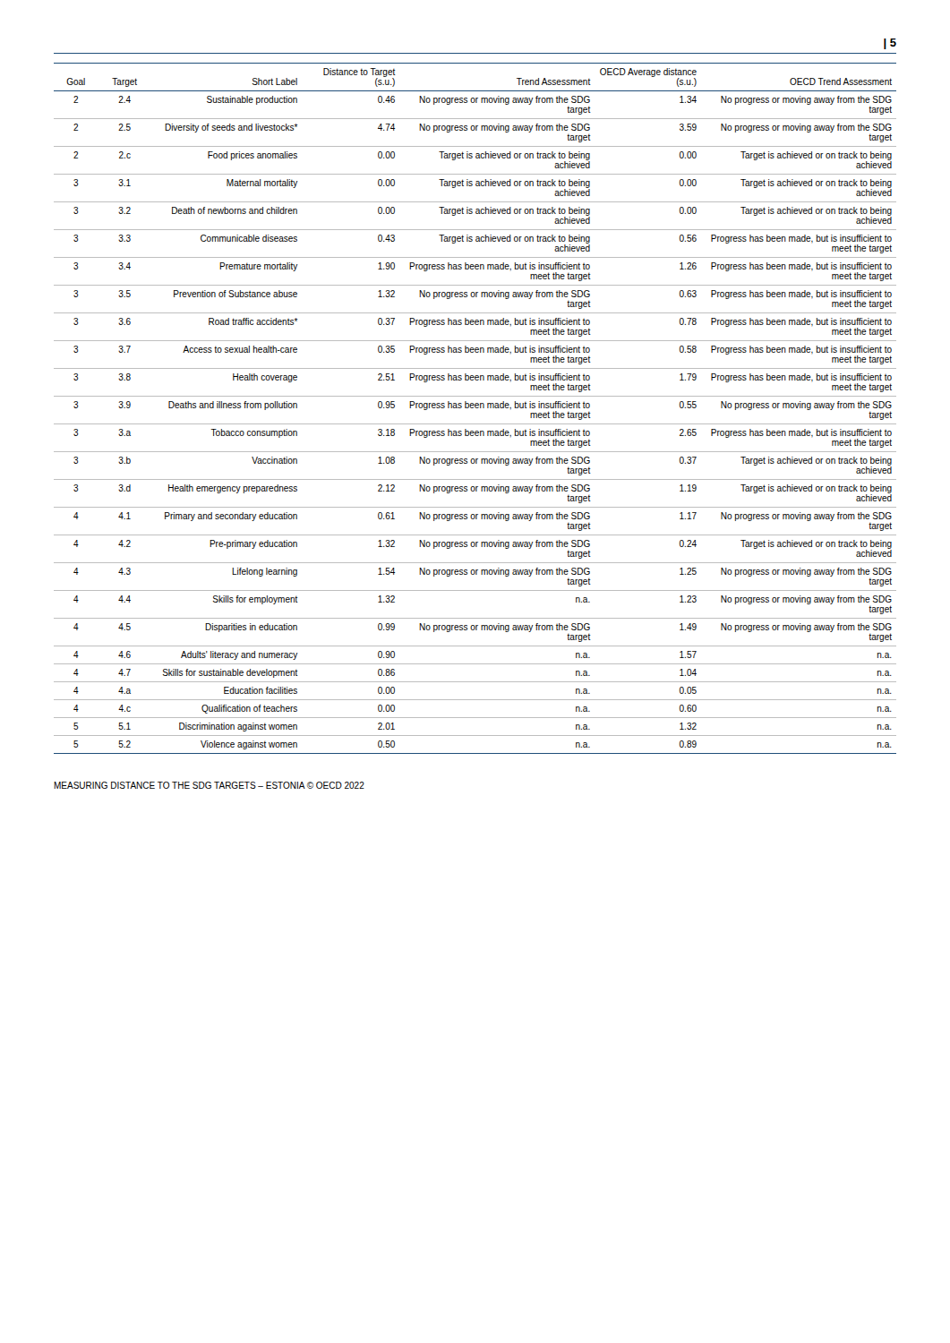| 5
| Goal | Target | Short Label | Distance to Target (s.u.) | Trend Assessment | OECD Average distance (s.u.) | OECD Trend Assessment |
| --- | --- | --- | --- | --- | --- | --- |
| 2 | 2.4 | Sustainable production | 0.46 | No progress or moving away from the SDG target | 1.34 | No progress or moving away from the SDG target |
| 2 | 2.5 | Diversity of seeds and livestocks* | 4.74 | No progress or moving away from the SDG target | 3.59 | No progress or moving away from the SDG target |
| 2 | 2.c | Food prices anomalies | 0.00 | Target is achieved or on track to being achieved | 0.00 | Target is achieved or on track to being achieved |
| 3 | 3.1 | Maternal mortality | 0.00 | Target is achieved or on track to being achieved | 0.00 | Target is achieved or on track to being achieved |
| 3 | 3.2 | Death of newborns and children | 0.00 | Target is achieved or on track to being achieved | 0.00 | Target is achieved or on track to being achieved |
| 3 | 3.3 | Communicable diseases | 0.43 | Target is achieved or on track to being achieved | 0.56 | Progress has been made, but is insufficient to meet the target |
| 3 | 3.4 | Premature mortality | 1.90 | Progress has been made, but is insufficient to meet the target | 1.26 | Progress has been made, but is insufficient to meet the target |
| 3 | 3.5 | Prevention of Substance abuse | 1.32 | No progress or moving away from the SDG target | 0.63 | Progress has been made, but is insufficient to meet the target |
| 3 | 3.6 | Road traffic accidents* | 0.37 | Progress has been made, but is insufficient to meet the target | 0.78 | Progress has been made, but is insufficient to meet the target |
| 3 | 3.7 | Access to sexual health-care | 0.35 | Progress has been made, but is insufficient to meet the target | 0.58 | Progress has been made, but is insufficient to meet the target |
| 3 | 3.8 | Health coverage | 2.51 | Progress has been made, but is insufficient to meet the target | 1.79 | Progress has been made, but is insufficient to meet the target |
| 3 | 3.9 | Deaths and illness from pollution | 0.95 | Progress has been made, but is insufficient to meet the target | 0.55 | No progress or moving away from the SDG target |
| 3 | 3.a | Tobacco consumption | 3.18 | Progress has been made, but is insufficient to meet the target | 2.65 | Progress has been made, but is insufficient to meet the target |
| 3 | 3.b | Vaccination | 1.08 | No progress or moving away from the SDG target | 0.37 | Target is achieved or on track to being achieved |
| 3 | 3.d | Health emergency preparedness | 2.12 | No progress or moving away from the SDG target | 1.19 | Target is achieved or on track to being achieved |
| 4 | 4.1 | Primary and secondary education | 0.61 | No progress or moving away from the SDG target | 1.17 | No progress or moving away from the SDG target |
| 4 | 4.2 | Pre-primary education | 1.32 | No progress or moving away from the SDG target | 0.24 | Target is achieved or on track to being achieved |
| 4 | 4.3 | Lifelong learning | 1.54 | No progress or moving away from the SDG target | 1.25 | No progress or moving away from the SDG target |
| 4 | 4.4 | Skills for employment | 1.32 | n.a. | 1.23 | No progress or moving away from the SDG target |
| 4 | 4.5 | Disparities in education | 0.99 | No progress or moving away from the SDG target | 1.49 | No progress or moving away from the SDG target |
| 4 | 4.6 | Adults' literacy and numeracy | 0.90 | n.a. | 1.57 | n.a. |
| 4 | 4.7 | Skills for sustainable development | 0.86 | n.a. | 1.04 | n.a. |
| 4 | 4.a | Education facilities | 0.00 | n.a. | 0.05 | n.a. |
| 4 | 4.c | Qualification of teachers | 0.00 | n.a. | 0.60 | n.a. |
| 5 | 5.1 | Discrimination against women | 2.01 | n.a. | 1.32 | n.a. |
| 5 | 5.2 | Violence against women | 0.50 | n.a. | 0.89 | n.a. |
MEASURING DISTANCE TO THE SDG TARGETS – ESTONIA © OECD 2022